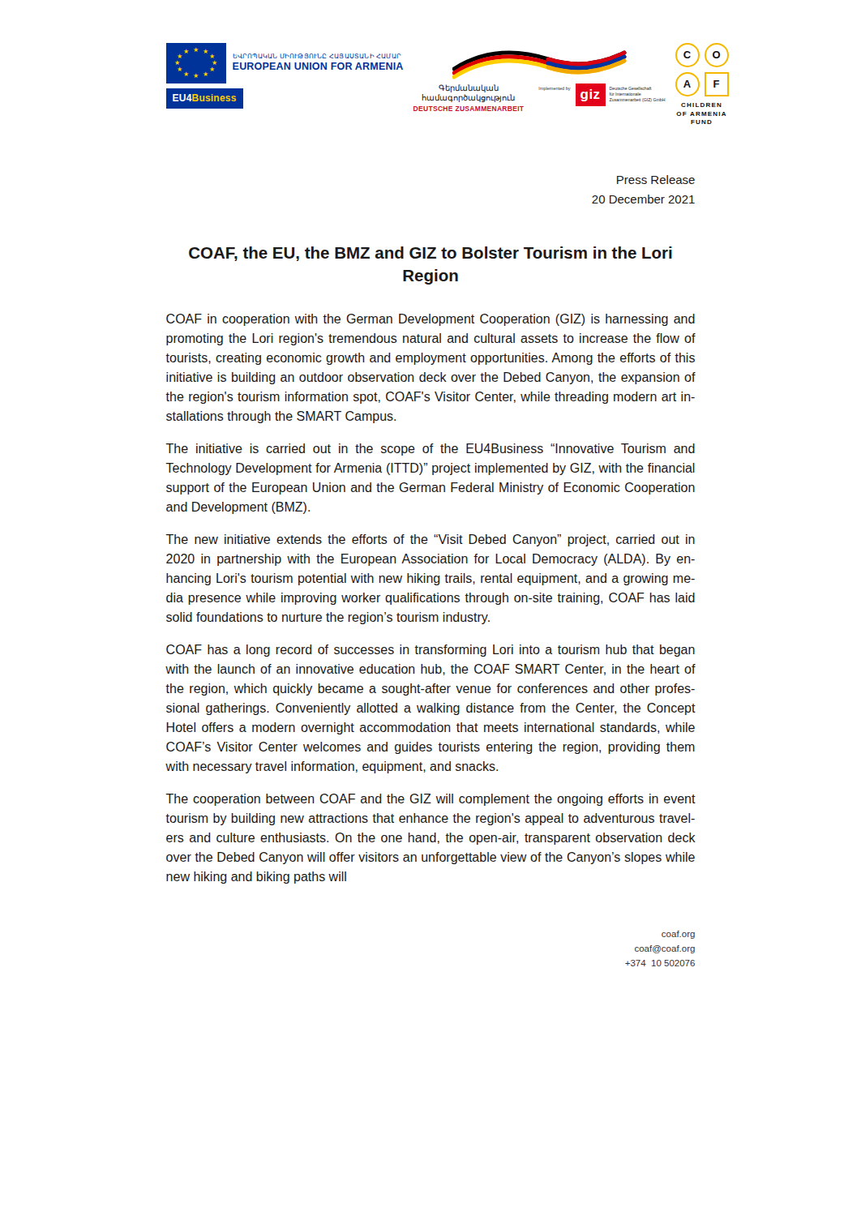★ ★ ★ ★ ★ ★ ★ ★ ★ ★ ★ ★
ԵՎՐՈՊԱԿԱՆ ՄԻՈՒԹՅՈՒՆԸ ՀԱՅԱՍՏԱՆԻ ՀԱՄԱՐ
EUROPEAN UNION FOR ARMENIA
EU4Business
Գերմանական համագործակցություն DEUTSCHE ZUSAMMENARBEIT
Implemented by
giz
Deutsche Gesellschaft
für Internationale
Zusammenarbeit (GIZ) GmbH
C
O
A
F
CHILDREN
OF ARMENIA
FUND
Press Release
20 December 2021
COAF, the EU, the BMZ and GIZ to Bolster Tourism in the Lori Region
COAF in cooperation with the German Development Cooperation (GIZ) is harnessing and promoting the Lori region's tremendous natural and cultural assets to increase the flow of tourists, creating economic growth and employment opportunities. Among the efforts of this initiative is building an outdoor observation deck over the Debed Canyon, the expansion of the region's tourism information spot, COAF's Visitor Center, while threading modern art installations through the SMART Campus.
The initiative is carried out in the scope of the EU4Business “Innovative Tourism and Technology Development for Armenia (ITTD)” project implemented by GIZ, with the financial support of the European Union and the German Federal Ministry of Economic Cooperation and Development (BMZ).
The new initiative extends the efforts of the “Visit Debed Canyon” project, carried out in 2020 in partnership with the European Association for Local Democracy (ALDA). By enhancing Lori's tourism potential with new hiking trails, rental equipment, and a growing media presence while improving worker qualifications through on-site training, COAF has laid solid foundations to nurture the region’s tourism industry.
COAF has a long record of successes in transforming Lori into a tourism hub that began with the launch of an innovative education hub, the COAF SMART Center, in the heart of the region, which quickly became a sought-after venue for conferences and other professional gatherings. Conveniently allotted a walking distance from the Center, the Concept Hotel offers a modern overnight accommodation that meets international standards, while COAF’s Visitor Center welcomes and guides tourists entering the region, providing them with necessary travel information, equipment, and snacks.
The cooperation between COAF and the GIZ will complement the ongoing efforts in event tourism by building new attractions that enhance the region's appeal to adventurous travelers and culture enthusiasts. On the one hand, the open-air, transparent observation deck over the Debed Canyon will offer visitors an unforgettable view of the Canyon’s slopes while new hiking and biking paths will
coaf.org
coaf@coaf.org
+374 10 502076